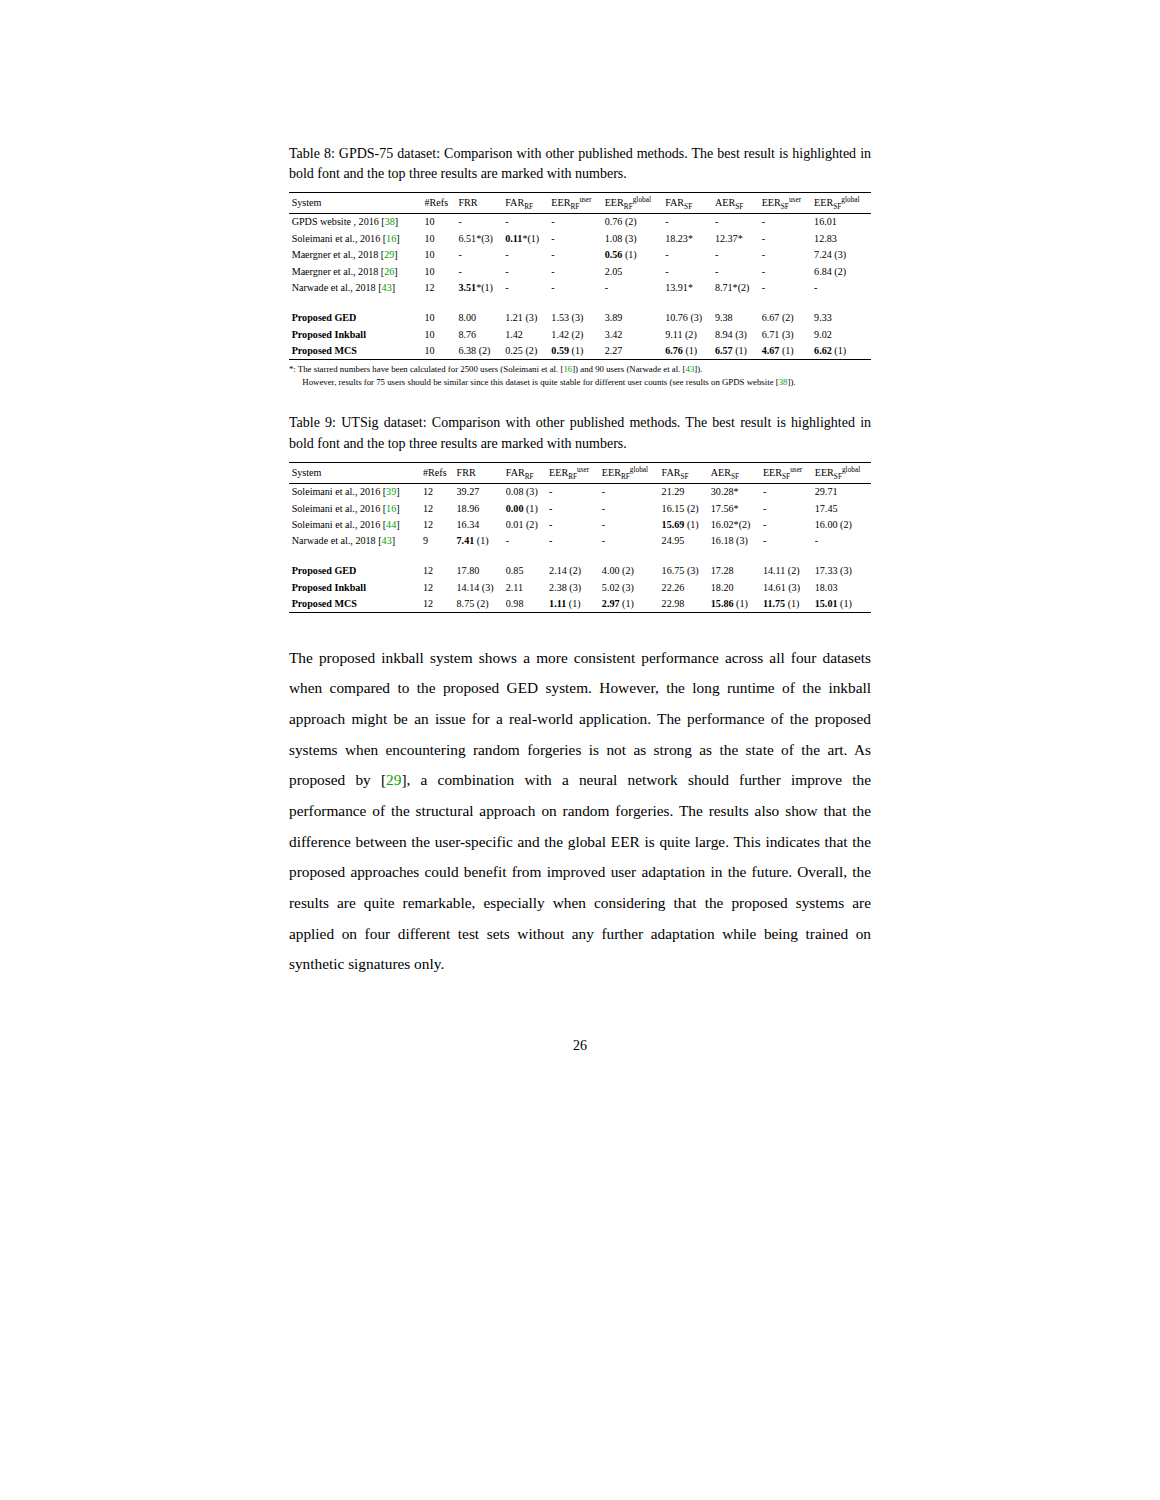Table 8: GPDS-75 dataset: Comparison with other published methods. The best result is highlighted in bold font and the top three results are marked with numbers.
| System | #Refs | FRR | FAR RF | EER RF user | EER RF global | FAR SF | AER SF | EER SF user | EER SF global |
| --- | --- | --- | --- | --- | --- | --- | --- | --- | --- |
| GPDS website , 2016 [ 38 ] | 10 | - | - | - | 0.76 (2) | - | - | - | 16.01 |
| Soleimani et al., 2016 [ 16 ] | 10 | 6.51*(3) | 0.11 *(1) | - | 1.08 (3) | 18.23* | 12.37* | - | 12.83 |
| Maergner et al., 2018 [ 29 ] | 10 | - | - | - | 0.56 (1) | - | - | - | 7.24 (3) |
| Maergner et al., 2018 [ 26 ] | 10 | - | - | - | 2.05 | - | - | - | 6.84 (2) |
| Narwade et al., 2018 [ 43 ] | 12 | 3.51 *(1) | - | - | - | 13.91* | 8.71*(2) | - | - |
| Proposed GED | 10 | 8.00 | 1.21 (3) | 1.53 (3) | 3.89 | 10.76 (3) | 9.38 | 6.67 (2) | 9.33 |
| Proposed Inkball | 10 | 8.76 | 1.42 | 1.42 (2) | 3.42 | 9.11 (2) | 8.94 (3) | 6.71 (3) | 9.02 |
| Proposed MCS | 10 | 6.38 (2) | 0.25 (2) | 0.59 (1) | 2.27 | 6.76 (1) | 6.57 (1) | 4.67 (1) | 6.62 (1) |
*: The starred numbers have been calculated for 2500 users (Soleimani et al. [16]) and 90 users (Narwade et al. [43]). However, results for 75 users should be similar since this dataset is quite stable for different user counts (see results on GPDS website [38]).
Table 9: UTSig dataset: Comparison with other published methods. The best result is highlighted in bold font and the top three results are marked with numbers.
| System | #Refs | FRR | FAR RF | EER RF user | EER RF global | FAR SF | AER SF | EER SF user | EER SF global |
| --- | --- | --- | --- | --- | --- | --- | --- | --- | --- |
| Soleimani et al., 2016 [ 39 ] | 12 | 39.27 | 0.08 (3) | - | - | 21.29 | 30.28* | - | 29.71 |
| Soleimani et al., 2016 [ 16 ] | 12 | 18.96 | 0.00 (1) | - | - | 16.15 (2) | 17.56* | - | 17.45 |
| Soleimani et al., 2016 [ 44 ] | 12 | 16.34 | 0.01 (2) | - | - | 15.69 (1) | 16.02*(2) | - | 16.00 (2) |
| Narwade et al., 2018 [ 43 ] | 9 | 7.41 (1) | - | - | - | 24.95 | 16.18 (3) | - | - |
| Proposed GED | 12 | 17.80 | 0.85 | 2.14 (2) | 4.00 (2) | 16.75 (3) | 17.28 | 14.11 (2) | 17.33 (3) |
| Proposed Inkball | 12 | 14.14 (3) | 2.11 | 2.38 (3) | 5.02 (3) | 22.26 | 18.20 | 14.61 (3) | 18.03 |
| Proposed MCS | 12 | 8.75 (2) | 0.98 | 1.11 (1) | 2.97 (1) | 22.98 | 15.86 (1) | 11.75 (1) | 15.01 (1) |
The proposed inkball system shows a more consistent performance across all four datasets when compared to the proposed GED system. However, the long runtime of the inkball approach might be an issue for a real-world application. The performance of the proposed systems when encountering random forgeries is not as strong as the state of the art. As proposed by [29], a combination with a neural network should further improve the performance of the structural approach on random forgeries. The results also show that the difference between the user-specific and the global EER is quite large. This indicates that the proposed approaches could benefit from improved user adaptation in the future. Overall, the results are quite remarkable, especially when considering that the proposed systems are applied on four different test sets without any further adaptation while being trained on synthetic signatures only.
26